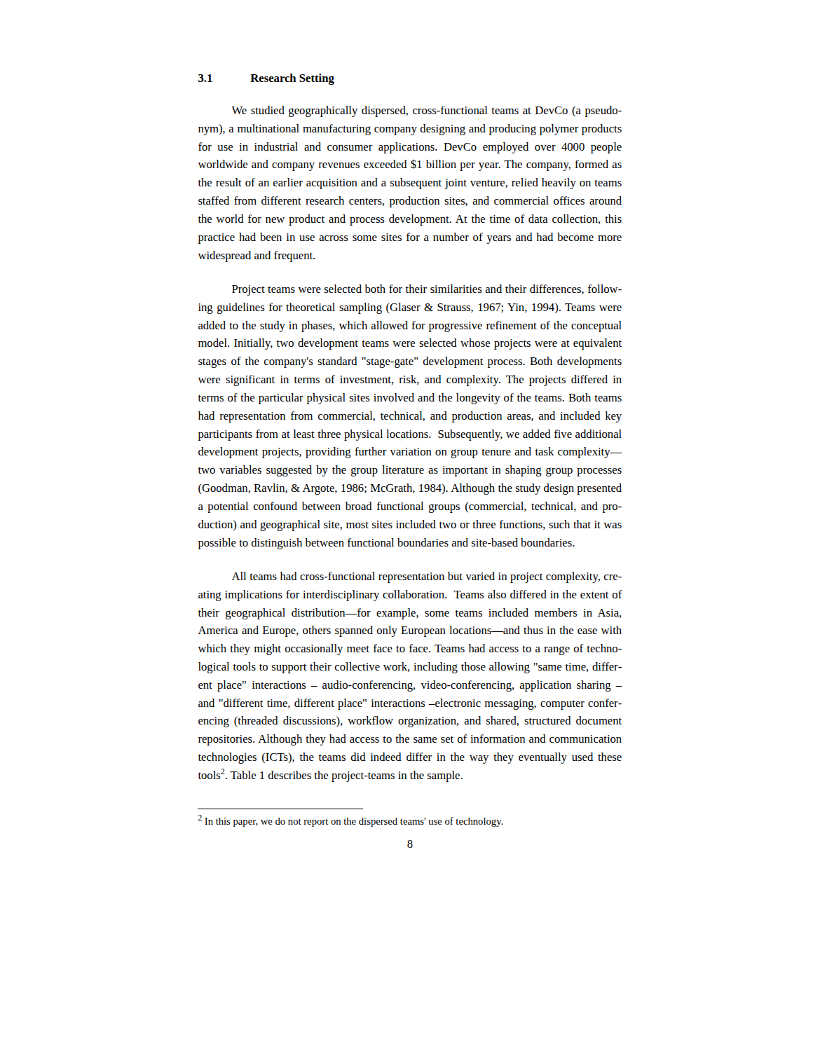3.1 Research Setting
We studied geographically dispersed, cross-functional teams at DevCo (a pseudonym), a multinational manufacturing company designing and producing polymer products for use in industrial and consumer applications. DevCo employed over 4000 people worldwide and company revenues exceeded $1 billion per year. The company, formed as the result of an earlier acquisition and a subsequent joint venture, relied heavily on teams staffed from different research centers, production sites, and commercial offices around the world for new product and process development. At the time of data collection, this practice had been in use across some sites for a number of years and had become more widespread and frequent.
Project teams were selected both for their similarities and their differences, following guidelines for theoretical sampling (Glaser & Strauss, 1967; Yin, 1994). Teams were added to the study in phases, which allowed for progressive refinement of the conceptual model. Initially, two development teams were selected whose projects were at equivalent stages of the company's standard "stage-gate" development process. Both developments were significant in terms of investment, risk, and complexity. The projects differed in terms of the particular physical sites involved and the longevity of the teams. Both teams had representation from commercial, technical, and production areas, and included key participants from at least three physical locations. Subsequently, we added five additional development projects, providing further variation on group tenure and task complexity—two variables suggested by the group literature as important in shaping group processes (Goodman, Ravlin, & Argote, 1986; McGrath, 1984). Although the study design presented a potential confound between broad functional groups (commercial, technical, and production) and geographical site, most sites included two or three functions, such that it was possible to distinguish between functional boundaries and site-based boundaries.
All teams had cross-functional representation but varied in project complexity, creating implications for interdisciplinary collaboration. Teams also differed in the extent of their geographical distribution—for example, some teams included members in Asia, America and Europe, others spanned only European locations—and thus in the ease with which they might occasionally meet face to face. Teams had access to a range of technological tools to support their collective work, including those allowing "same time, different place" interactions – audio-conferencing, video-conferencing, application sharing – and "different time, different place" interactions –electronic messaging, computer conferencing (threaded discussions), workflow organization, and shared, structured document repositories. Although they had access to the same set of information and communication technologies (ICTs), the teams did indeed differ in the way they eventually used these tools2. Table 1 describes the project-teams in the sample.
2 In this paper, we do not report on the dispersed teams' use of technology.
8